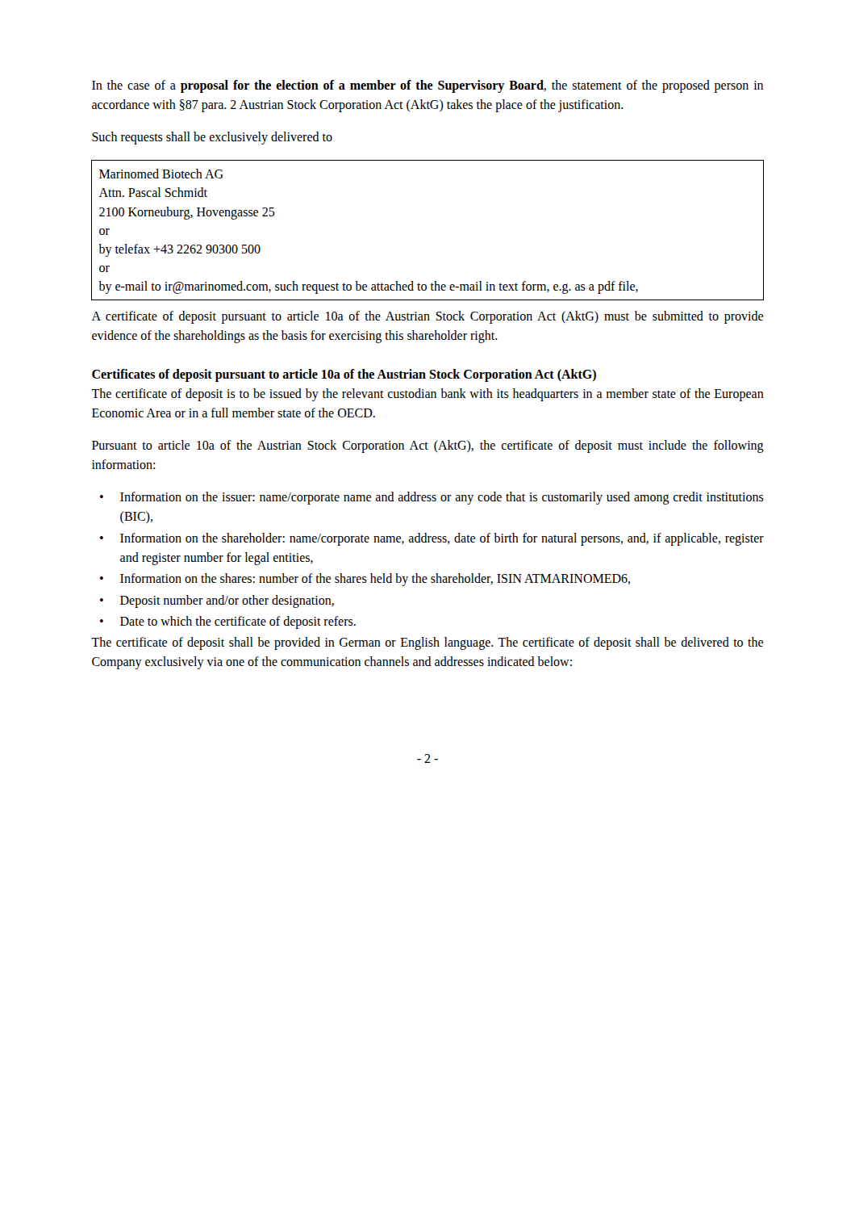In the case of a proposal for the election of a member of the Supervisory Board, the statement of the proposed person in accordance with §87 para. 2 Austrian Stock Corporation Act (AktG) takes the place of the justification.
Such requests shall be exclusively delivered to
Marinomed Biotech AG
Attn. Pascal Schmidt
2100 Korneuburg, Hovengasse 25
or
by telefax +43 2262 90300 500
or
by e-mail to ir@marinomed.com, such request to be attached to the e-mail in text form, e.g. as a pdf file,
A certificate of deposit pursuant to article 10a of the Austrian Stock Corporation Act (AktG) must be submitted to provide evidence of the shareholdings as the basis for exercising this shareholder right.
Certificates of deposit pursuant to article 10a of the Austrian Stock Corporation Act (AktG)
The certificate of deposit is to be issued by the relevant custodian bank with its headquarters in a member state of the European Economic Area or in a full member state of the OECD.
Pursuant to article 10a of the Austrian Stock Corporation Act (AktG), the certificate of deposit must include the following information:
Information on the issuer: name/corporate name and address or any code that is customarily used among credit institutions (BIC),
Information on the shareholder: name/corporate name, address, date of birth for natural persons, and, if applicable, register and register number for legal entities,
Information on the shares: number of the shares held by the shareholder, ISIN ATMARINOMED6,
Deposit number and/or other designation,
Date to which the certificate of deposit refers.
The certificate of deposit shall be provided in German or English language. The certificate of deposit shall be delivered to the Company exclusively via one of the communication channels and addresses indicated below:
- 2 -